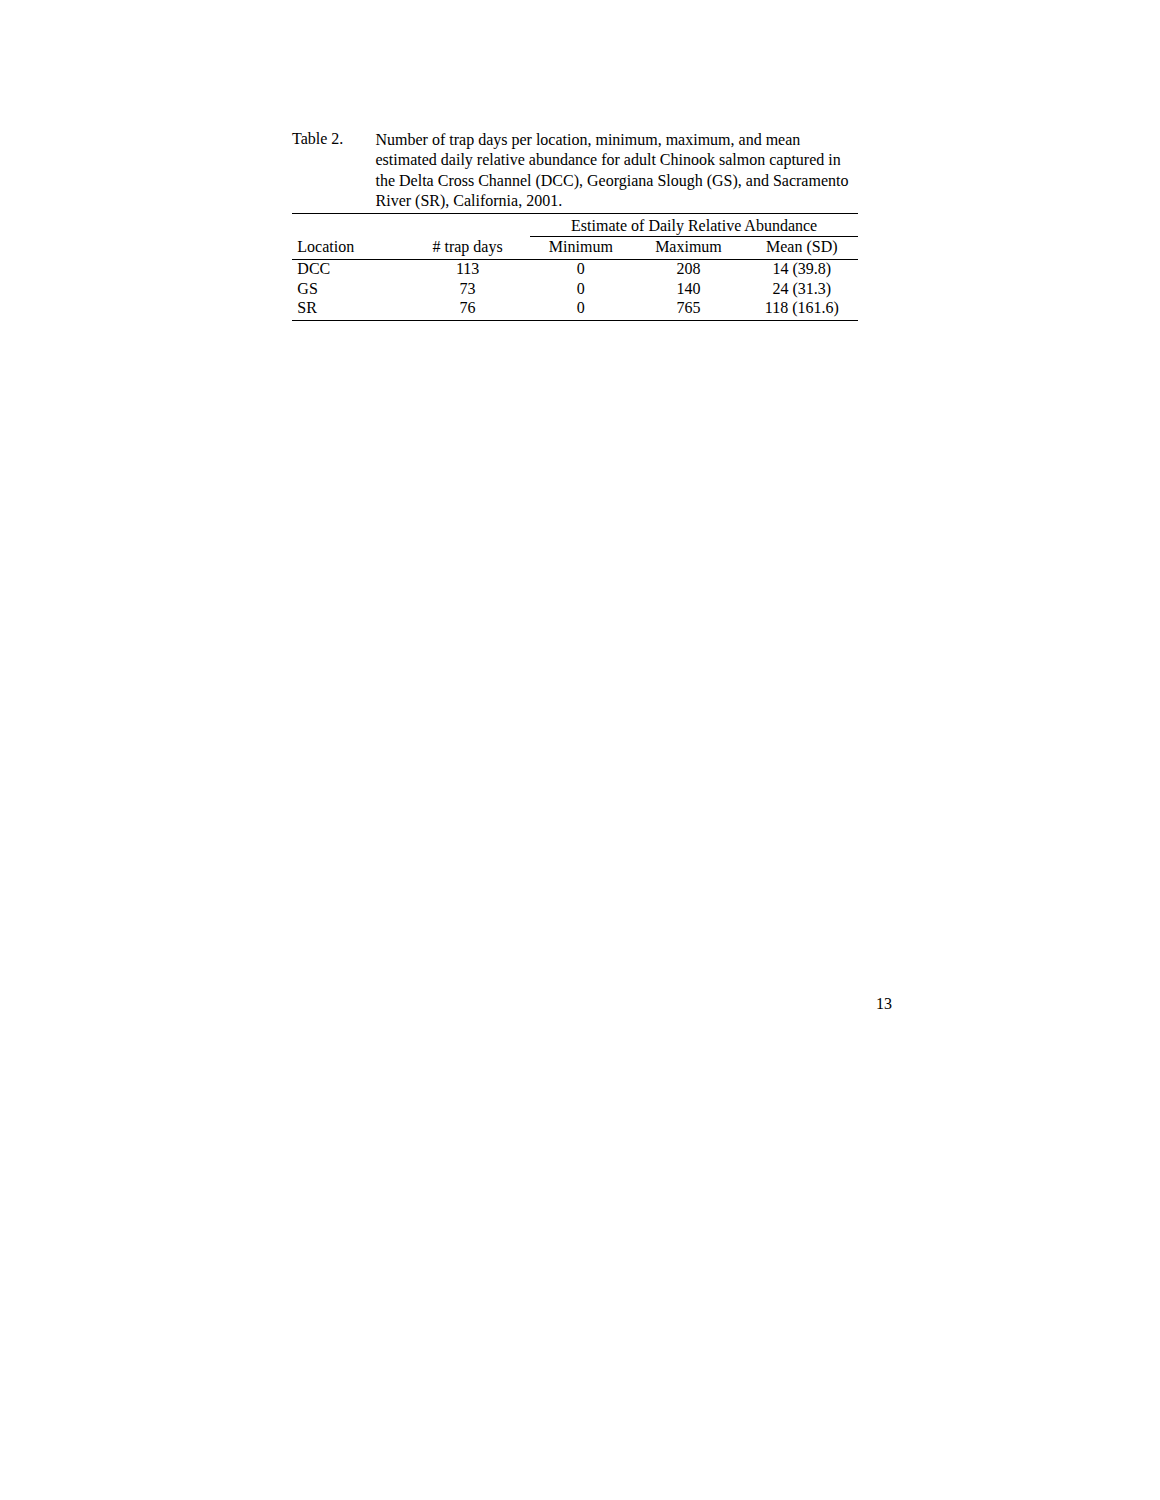Table 2.
Number of trap days per location, minimum, maximum, and mean estimated daily relative abundance for adult Chinook salmon captured in the Delta Cross Channel (DCC), Georgiana Slough (GS), and Sacramento River (SR), California, 2001.
| | | Estimate of Daily Relative Abundance |
| Location | # trap days | Minimum | Maximum | Mean (SD) |
| DCC | 113 | 0 | 208 | 14 (39.8) |
| GS | 73 | 0 | 140 | 24 (31.3) |
| SR | 76 | 0 | 765 | 118 (161.6) |
13